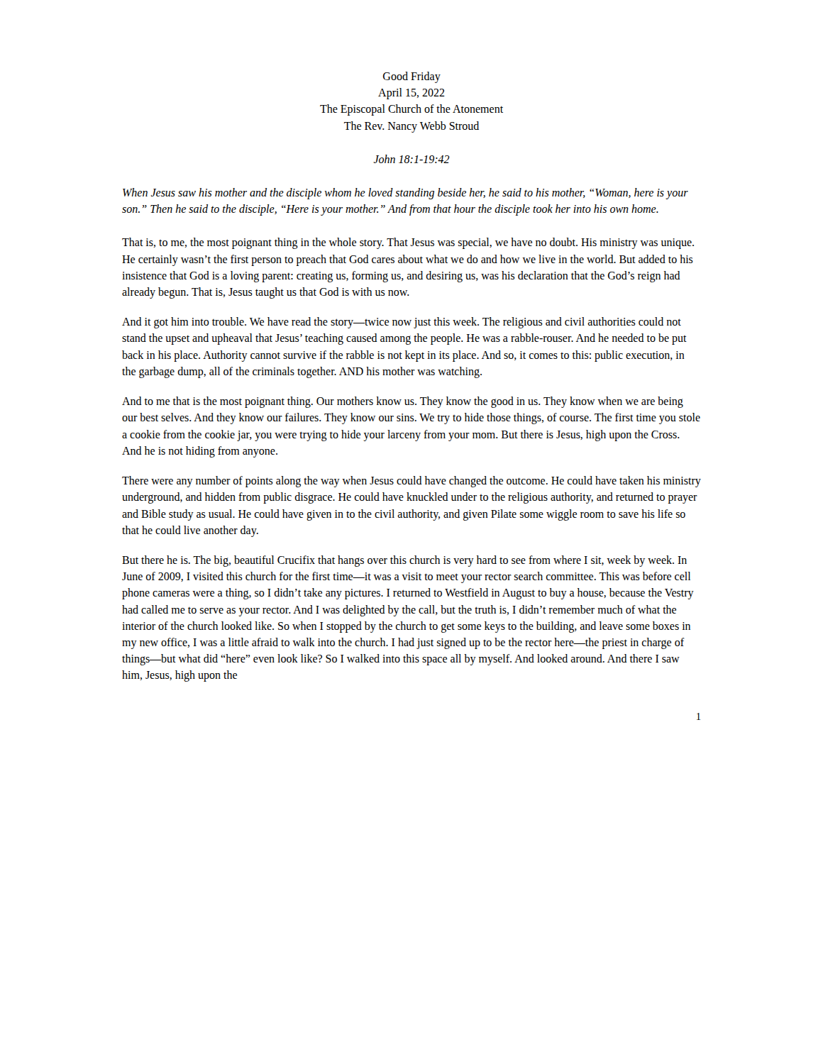Good Friday
April 15, 2022
The Episcopal Church of the Atonement
The Rev. Nancy Webb Stroud
John 18:1-19:42
When Jesus saw his mother and the disciple whom he loved standing beside her, he said to his mother, “Woman, here is your son.” Then he said to the disciple, “Here is your mother.” And from that hour the disciple took her into his own home.
That is, to me, the most poignant thing in the whole story. That Jesus was special, we have no doubt. His ministry was unique. He certainly wasn’t the first person to preach that God cares about what we do and how we live in the world. But added to his insistence that God is a loving parent: creating us, forming us, and desiring us, was his declaration that the God’s reign had already begun. That is, Jesus taught us that God is with us now.
And it got him into trouble. We have read the story—twice now just this week. The religious and civil authorities could not stand the upset and upheaval that Jesus’ teaching caused among the people. He was a rabble-rouser. And he needed to be put back in his place. Authority cannot survive if the rabble is not kept in its place. And so, it comes to this: public execution, in the garbage dump, all of the criminals together. AND his mother was watching.
And to me that is the most poignant thing. Our mothers know us. They know the good in us. They know when we are being our best selves. And they know our failures. They know our sins. We try to hide those things, of course. The first time you stole a cookie from the cookie jar, you were trying to hide your larceny from your mom. But there is Jesus, high upon the Cross. And he is not hiding from anyone.
There were any number of points along the way when Jesus could have changed the outcome. He could have taken his ministry underground, and hidden from public disgrace. He could have knuckled under to the religious authority, and returned to prayer and Bible study as usual. He could have given in to the civil authority, and given Pilate some wiggle room to save his life so that he could live another day.
But there he is. The big, beautiful Crucifix that hangs over this church is very hard to see from where I sit, week by week. In June of 2009, I visited this church for the first time—it was a visit to meet your rector search committee. This was before cell phone cameras were a thing, so I didn’t take any pictures. I returned to Westfield in August to buy a house, because the Vestry had called me to serve as your rector. And I was delighted by the call, but the truth is, I didn’t remember much of what the interior of the church looked like. So when I stopped by the church to get some keys to the building, and leave some boxes in my new office, I was a little afraid to walk into the church. I had just signed up to be the rector here—the priest in charge of things—but what did “here” even look like? So I walked into this space all by myself. And looked around. And there I saw him, Jesus, high upon the
1